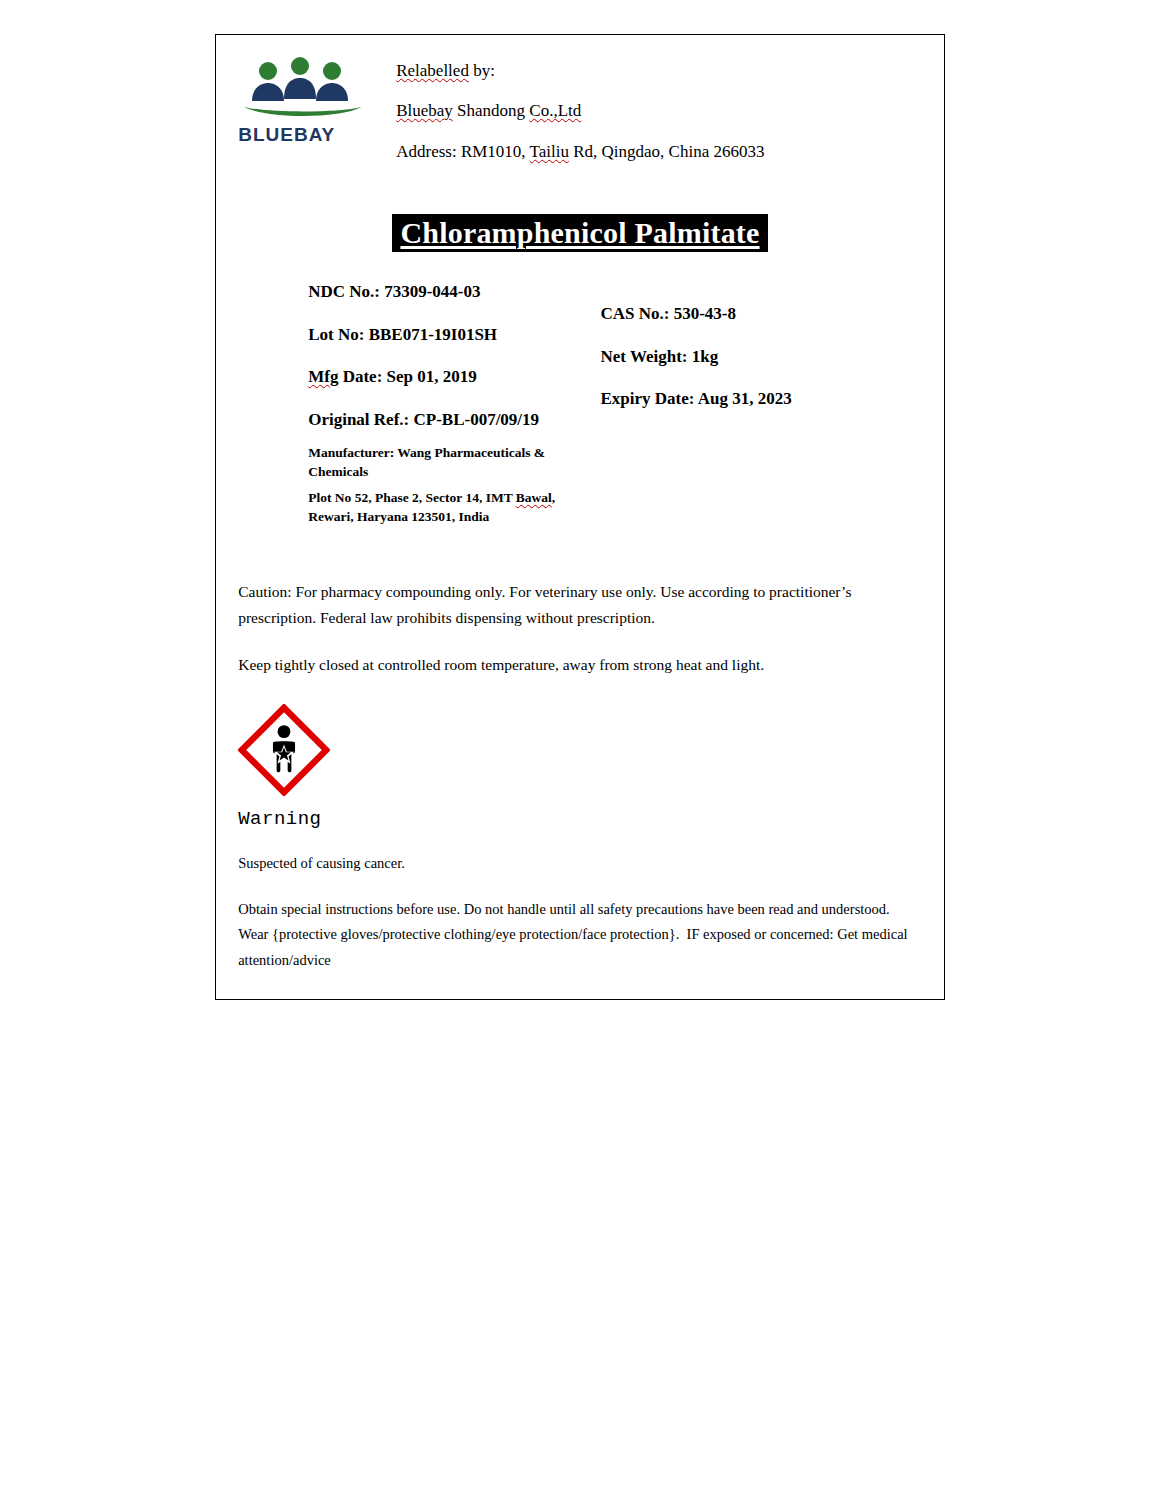BLUEBAY
Relabelled by:
Bluebay Shandong Co.,Ltd
Address: RM1010, Tailiu Rd, Qingdao, China 266033
Chloramphenicol Palmitate
NDC No.: 73309-044-03
Lot No: BBE071-19I01SH
Mfg Date: Sep 01, 2019
Original Ref.: CP-BL-007/09/19
Manufacturer: Wang Pharmaceuticals & Chemicals
Plot No 52, Phase 2, Sector 14, IMT Bawal, Rewari, Haryana 123501, India
CAS No.: 530-43-8
Net Weight: 1kg
Expiry Date: Aug 31, 2023
Caution: For pharmacy compounding only. For veterinary use only. Use according to practitioner’s prescription. Federal law prohibits dispensing without prescription.
Keep tightly closed at controlled room temperature, away from strong heat and light.
Warning
Suspected of causing cancer.
Obtain special instructions before use. Do not handle until all safety precautions have been read and understood. Wear {protective gloves/protective clothing/eye protection/face protection}. IF exposed or concerned: Get medical attention/advice